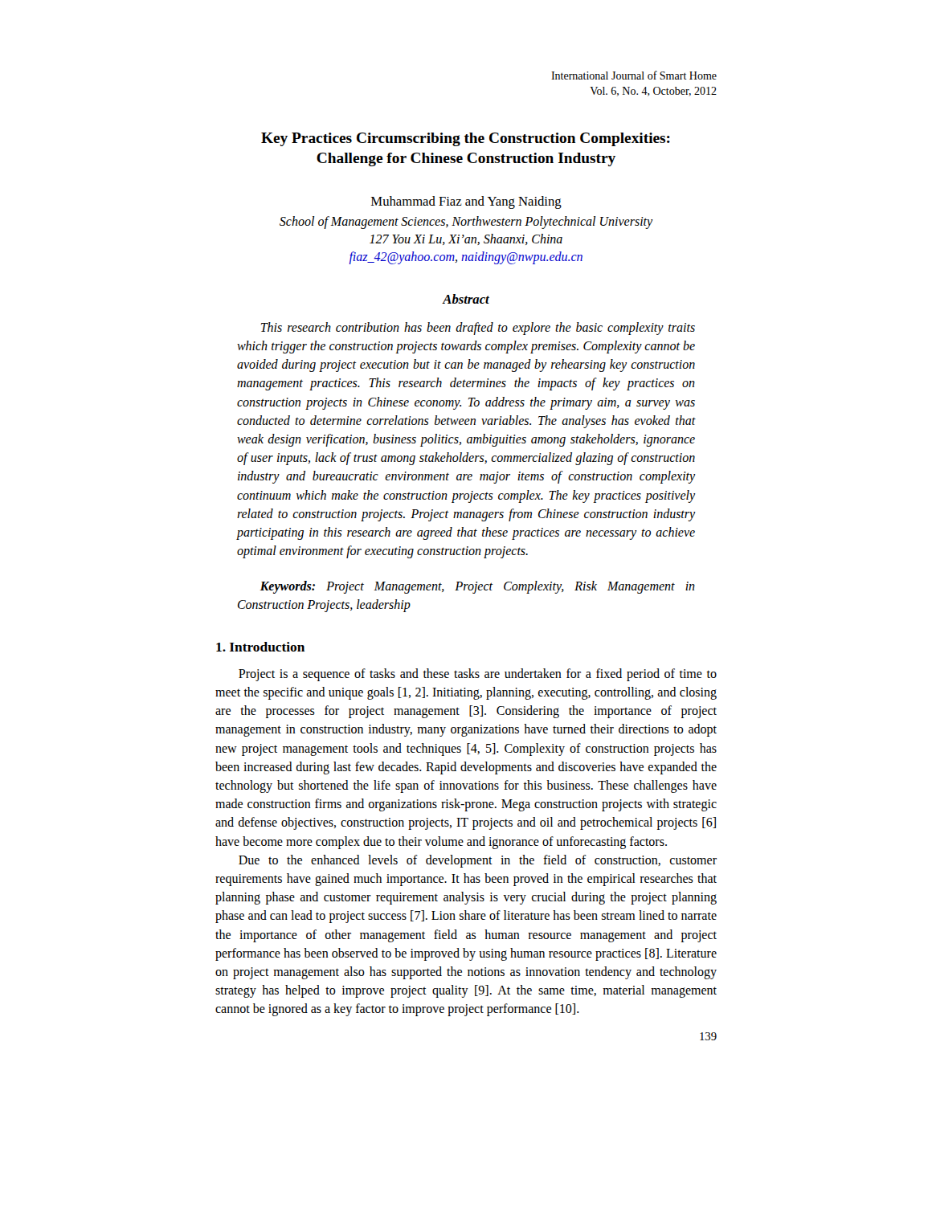International Journal of Smart Home
Vol. 6, No. 4, October, 2012
Key Practices Circumscribing the Construction Complexities:
Challenge for Chinese Construction Industry
Muhammad Fiaz and Yang Naiding
School of Management Sciences, Northwestern Polytechnical University
127 You Xi Lu, Xi’an, Shaanxi, China
fiaz_42@yahoo.com, naidingy@nwpu.edu.cn
Abstract
This research contribution has been drafted to explore the basic complexity traits which trigger the construction projects towards complex premises. Complexity cannot be avoided during project execution but it can be managed by rehearsing key construction management practices. This research determines the impacts of key practices on construction projects in Chinese economy. To address the primary aim, a survey was conducted to determine correlations between variables. The analyses has evoked that weak design verification, business politics, ambiguities among stakeholders, ignorance of user inputs, lack of trust among stakeholders, commercialized glazing of construction industry and bureaucratic environment are major items of construction complexity continuum which make the construction projects complex. The key practices positively related to construction projects. Project managers from Chinese construction industry participating in this research are agreed that these practices are necessary to achieve optimal environment for executing construction projects.
Keywords: Project Management, Project Complexity, Risk Management in Construction Projects, leadership
1. Introduction
Project is a sequence of tasks and these tasks are undertaken for a fixed period of time to meet the specific and unique goals [1, 2]. Initiating, planning, executing, controlling, and closing are the processes for project management [3]. Considering the importance of project management in construction industry, many organizations have turned their directions to adopt new project management tools and techniques [4, 5]. Complexity of construction projects has been increased during last few decades. Rapid developments and discoveries have expanded the technology but shortened the life span of innovations for this business. These challenges have made construction firms and organizations risk-prone. Mega construction projects with strategic and defense objectives, construction projects, IT projects and oil and petrochemical projects [6] have become more complex due to their volume and ignorance of unforecasting factors.
Due to the enhanced levels of development in the field of construction, customer requirements have gained much importance. It has been proved in the empirical researches that planning phase and customer requirement analysis is very crucial during the project planning phase and can lead to project success [7]. Lion share of literature has been stream lined to narrate the importance of other management field as human resource management and project performance has been observed to be improved by using human resource practices [8]. Literature on project management also has supported the notions as innovation tendency and technology strategy has helped to improve project quality [9]. At the same time, material management cannot be ignored as a key factor to improve project performance [10].
139